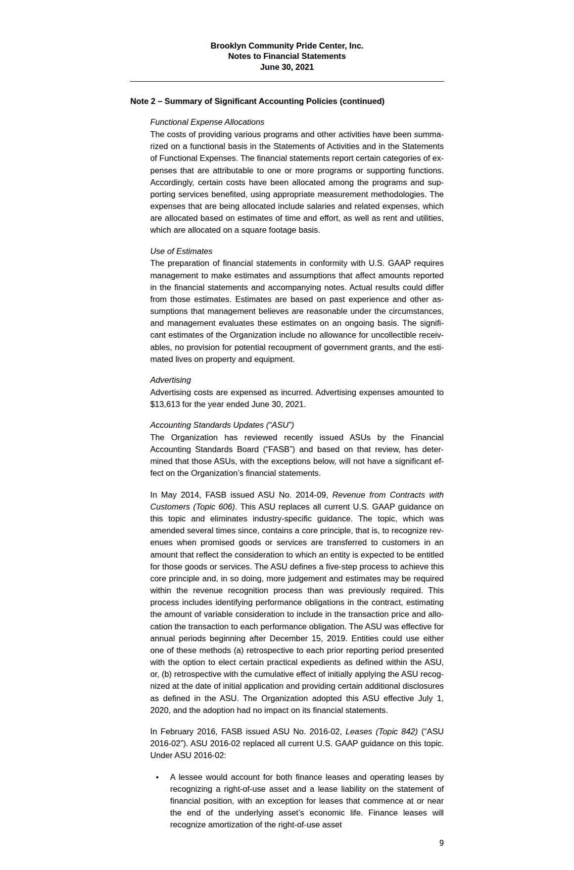Brooklyn Community Pride Center, Inc. Notes to Financial Statements June 30, 2021
Note 2 – Summary of Significant Accounting Policies (continued)
Functional Expense Allocations
The costs of providing various programs and other activities have been summarized on a functional basis in the Statements of Activities and in the Statements of Functional Expenses. The financial statements report certain categories of expenses that are attributable to one or more programs or supporting functions. Accordingly, certain costs have been allocated among the programs and supporting services benefited, using appropriate measurement methodologies. The expenses that are being allocated include salaries and related expenses, which are allocated based on estimates of time and effort, as well as rent and utilities, which are allocated on a square footage basis.
Use of Estimates
The preparation of financial statements in conformity with U.S. GAAP requires management to make estimates and assumptions that affect amounts reported in the financial statements and accompanying notes. Actual results could differ from those estimates. Estimates are based on past experience and other assumptions that management believes are reasonable under the circumstances, and management evaluates these estimates on an ongoing basis. The significant estimates of the Organization include no allowance for uncollectible receivables, no provision for potential recoupment of government grants, and the estimated lives on property and equipment.
Advertising
Advertising costs are expensed as incurred. Advertising expenses amounted to $13,613 for the year ended June 30, 2021.
Accounting Standards Updates (“ASU”)
The Organization has reviewed recently issued ASUs by the Financial Accounting Standards Board (“FASB”) and based on that review, has determined that those ASUs, with the exceptions below, will not have a significant effect on the Organization’s financial statements.
In May 2014, FASB issued ASU No. 2014-09, Revenue from Contracts with Customers (Topic 606). This ASU replaces all current U.S. GAAP guidance on this topic and eliminates industry-specific guidance. The topic, which was amended several times since, contains a core principle, that is, to recognize revenues when promised goods or services are transferred to customers in an amount that reflect the consideration to which an entity is expected to be entitled for those goods or services. The ASU defines a five-step process to achieve this core principle and, in so doing, more judgement and estimates may be required within the revenue recognition process than was previously required. This process includes identifying performance obligations in the contract, estimating the amount of variable consideration to include in the transaction price and allocation the transaction to each performance obligation. The ASU was effective for annual periods beginning after December 15, 2019. Entities could use either one of these methods (a) retrospective to each prior reporting period presented with the option to elect certain practical expedients as defined within the ASU, or, (b) retrospective with the cumulative effect of initially applying the ASU recognized at the date of initial application and providing certain additional disclosures as defined in the ASU. The Organization adopted this ASU effective July 1, 2020, and the adoption had no impact on its financial statements.
In February 2016, FASB issued ASU No. 2016-02, Leases (Topic 842) (“ASU 2016-02”). ASU 2016-02 replaced all current U.S. GAAP guidance on this topic. Under ASU 2016-02:
A lessee would account for both finance leases and operating leases by recognizing a right-of-use asset and a lease liability on the statement of financial position, with an exception for leases that commence at or near the end of the underlying asset’s economic life. Finance leases will recognize amortization of the right-of-use asset
9